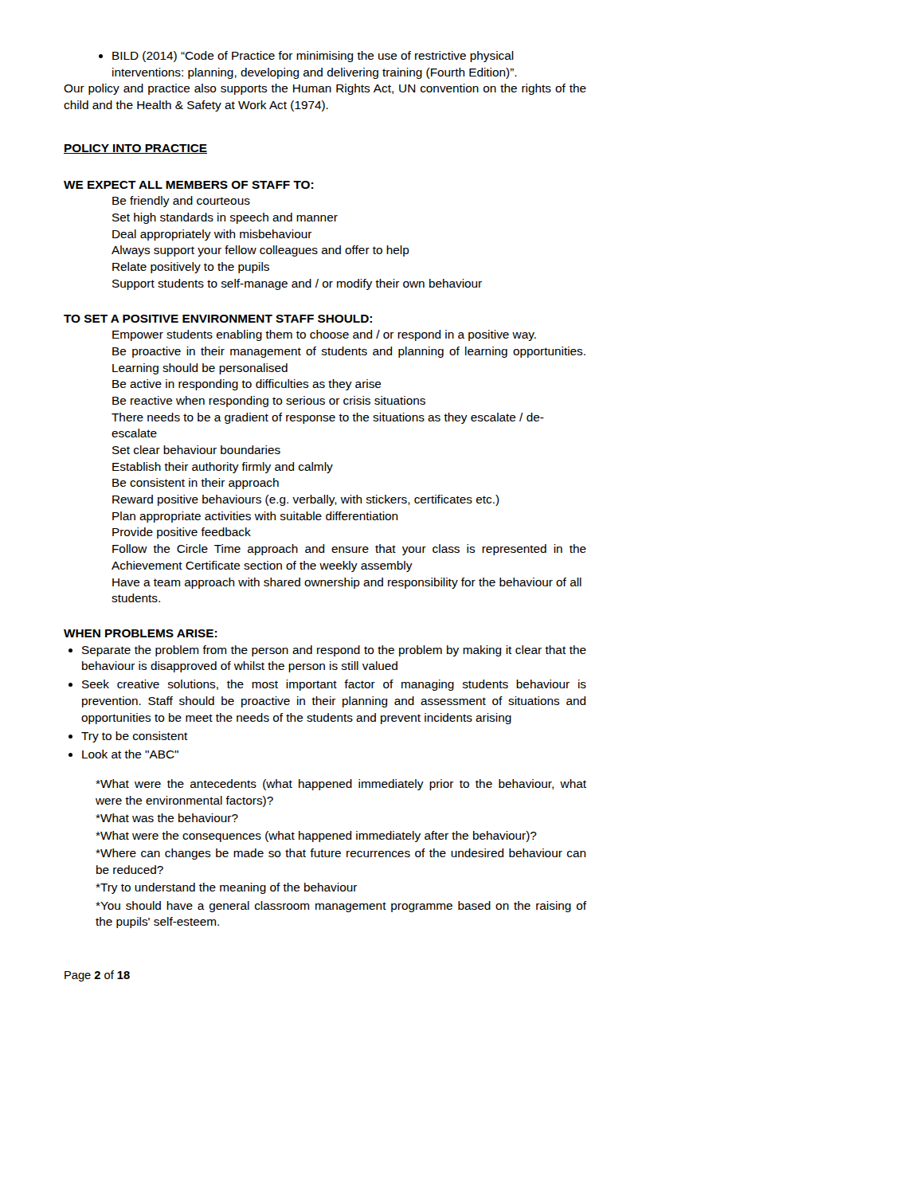BILD (2014) “Code of Practice for minimising the use of restrictive physical interventions: planning, developing and delivering training (Fourth Edition)”.
Our policy and practice also supports the Human Rights Act, UN convention on the rights of the child and the Health & Safety at Work Act (1974).
POLICY INTO PRACTICE
WE EXPECT ALL MEMBERS OF STAFF TO:
Be friendly and courteous
Set high standards in speech and manner
Deal appropriately with misbehaviour
Always support your fellow colleagues and offer to help
Relate positively to the pupils
Support students to self-manage and / or modify their own behaviour
TO SET A POSITIVE ENVIRONMENT STAFF SHOULD:
Empower students enabling them to choose and / or respond in a positive way.
Be proactive in their management of students and planning of learning opportunities. Learning should be personalised
Be active in responding to difficulties as they arise
Be reactive when responding to serious or crisis situations
There needs to be a gradient of response to the situations as they escalate / de-escalate
Set clear behaviour boundaries
Establish their authority firmly and calmly
Be consistent in their approach
Reward positive behaviours (e.g. verbally, with stickers, certificates etc.)
Plan appropriate activities with suitable differentiation
Provide positive feedback
Follow the Circle Time approach and ensure that your class is represented in the Achievement Certificate section of the weekly assembly
Have a team approach with shared ownership and responsibility for the behaviour of all students.
WHEN PROBLEMS ARISE:
Separate the problem from the person and respond to the problem by making it clear that the behaviour is disapproved of whilst the person is still valued
Seek creative solutions, the most important factor of managing students behaviour is prevention. Staff should be proactive in their planning and assessment of situations and opportunities to be meet the needs of the students and prevent incidents arising
Try to be consistent
Look at the "ABC"
*What were the antecedents (what happened immediately prior to the behaviour, what were the environmental factors)?
*What was the behaviour?
*What were the consequences (what happened immediately after the behaviour)?
*Where can changes be made so that future recurrences of the undesired behaviour can be reduced?
*Try to understand the meaning of the behaviour
*You should have a general classroom management programme based on the raising of the pupils' self-esteem.
Page 2 of 18